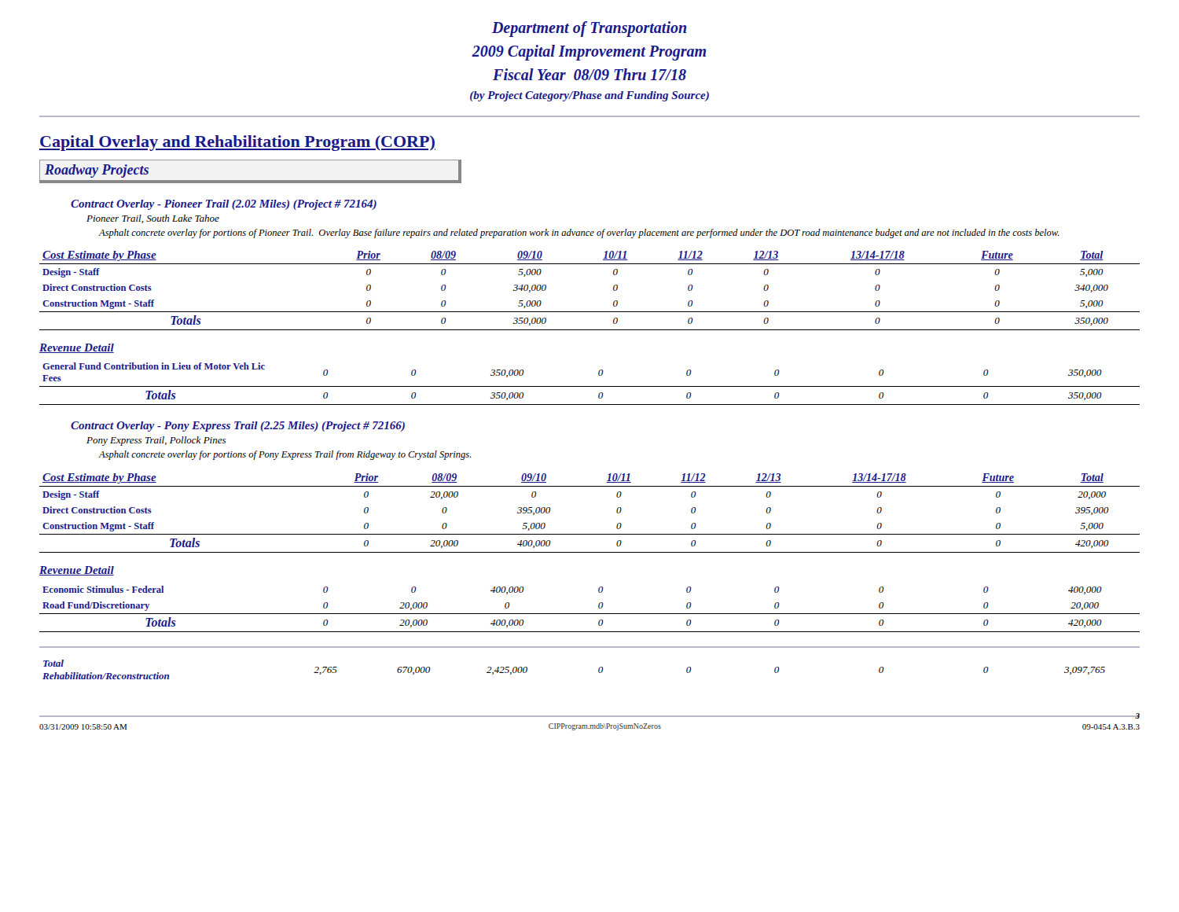Department of Transportation
2009 Capital Improvement Program
Fiscal Year 08/09 Thru 17/18
(by Project Category/Phase and Funding Source)
Capital Overlay and Rehabilitation Program (CORP)
Roadway Projects
Contract Overlay - Pioneer Trail (2.02 Miles) (Project # 72164)
Pioneer Trail, South Lake Tahoe
Asphalt concrete overlay for portions of Pioneer Trail. Overlay Base failure repairs and related preparation work in advance of overlay placement are performed under the DOT road maintenance budget and are not included in the costs below.
| Cost Estimate by Phase | Prior | 08/09 | 09/10 | 10/11 | 11/12 | 12/13 | 13/14-17/18 | Future | Total |
| --- | --- | --- | --- | --- | --- | --- | --- | --- | --- |
| Design - Staff | 0 | 0 | 5,000 | 0 | 0 | 0 | 0 | 0 | 5,000 |
| Direct Construction Costs | 0 | 0 | 340,000 | 0 | 0 | 0 | 0 | 0 | 340,000 |
| Construction Mgmt - Staff | 0 | 0 | 5,000 | 0 | 0 | 0 | 0 | 0 | 5,000 |
| Totals | 0 | 0 | 350,000 | 0 | 0 | 0 | 0 | 0 | 350,000 |
Revenue Detail
| General Fund Contribution in Lieu of Motor Veh Lic Fees | 0 | 0 | 350,000 | 0 | 0 | 0 | 0 | 0 | 350,000 |
| Totals | 0 | 0 | 350,000 | 0 | 0 | 0 | 0 | 0 | 350,000 |
Contract Overlay - Pony Express Trail (2.25 Miles) (Project # 72166)
Pony Express Trail, Pollock Pines
Asphalt concrete overlay for portions of Pony Express Trail from Ridgeway to Crystal Springs.
| Cost Estimate by Phase | Prior | 08/09 | 09/10 | 10/11 | 11/12 | 12/13 | 13/14-17/18 | Future | Total |
| --- | --- | --- | --- | --- | --- | --- | --- | --- | --- |
| Design - Staff | 0 | 20,000 | 0 | 0 | 0 | 0 | 0 | 0 | 20,000 |
| Direct Construction Costs | 0 | 0 | 395,000 | 0 | 0 | 0 | 0 | 0 | 395,000 |
| Construction Mgmt - Staff | 0 | 0 | 5,000 | 0 | 0 | 0 | 0 | 0 | 5,000 |
| Totals | 0 | 20,000 | 400,000 | 0 | 0 | 0 | 0 | 0 | 420,000 |
Revenue Detail
| Economic Stimulus - Federal | 0 | 0 | 400,000 | 0 | 0 | 0 | 0 | 0 | 400,000 |
| Road Fund/Discretionary | 0 | 20,000 | 0 | 0 | 0 | 0 | 0 | 0 | 20,000 |
| Totals | 0 | 20,000 | 400,000 | 0 | 0 | 0 | 0 | 0 | 420,000 |
| Total Rehabilitation/Reconstruction | 2,765 | 670,000 | 2,425,000 | 0 | 0 | 0 | 0 | 0 | 3,097,765 |
03/31/2009 10:58:50 AM
CIPProgram.mdb\ProjSumNoZeros
3
09-0454 A.3.B.3